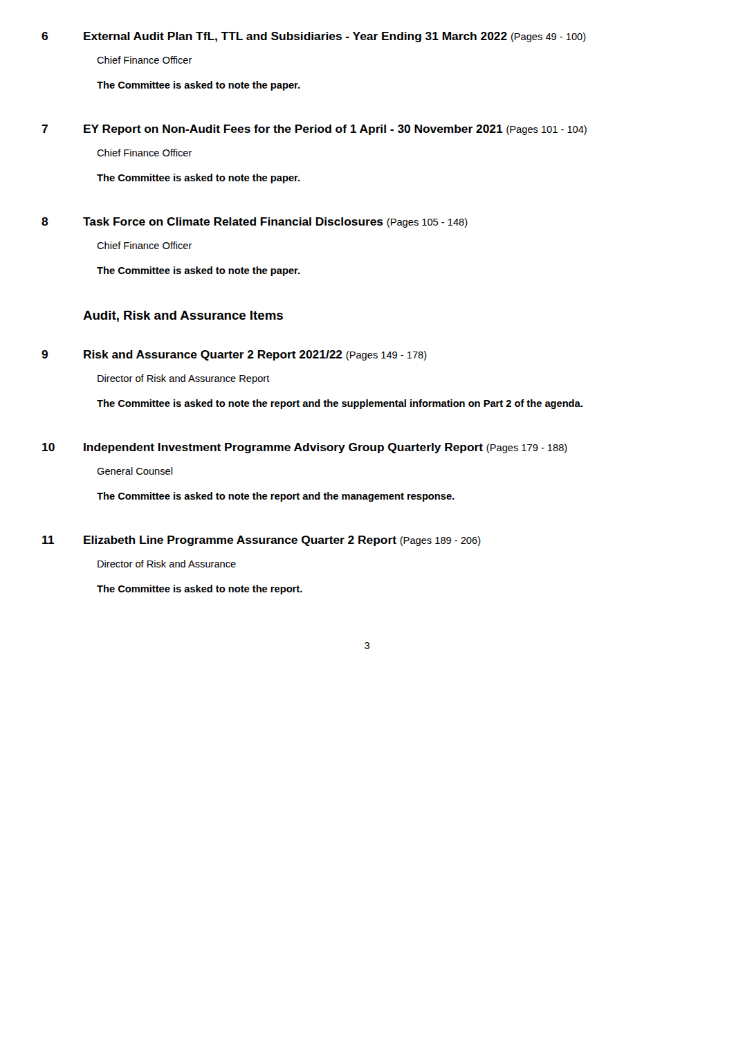6
External Audit Plan TfL, TTL and Subsidiaries - Year Ending 31 March 2022 (Pages 49 - 100)
Chief Finance Officer
The Committee is asked to note the paper.
7
EY Report on Non-Audit Fees for the Period of 1 April - 30 November 2021 (Pages 101 - 104)
Chief Finance Officer
The Committee is asked to note the paper.
8
Task Force on Climate Related Financial Disclosures (Pages 105 - 148)
Chief Finance Officer
The Committee is asked to note the paper.
Audit, Risk and Assurance Items
9
Risk and Assurance Quarter 2 Report 2021/22 (Pages 149 - 178)
Director of Risk and Assurance Report
The Committee is asked to note the report and the supplemental information on Part 2 of the agenda.
10
Independent Investment Programme Advisory Group Quarterly Report (Pages 179 - 188)
General Counsel
The Committee is asked to note the report and the management response.
11
Elizabeth Line Programme Assurance Quarter 2 Report (Pages 189 - 206)
Director of Risk and Assurance
The Committee is asked to note the report.
3